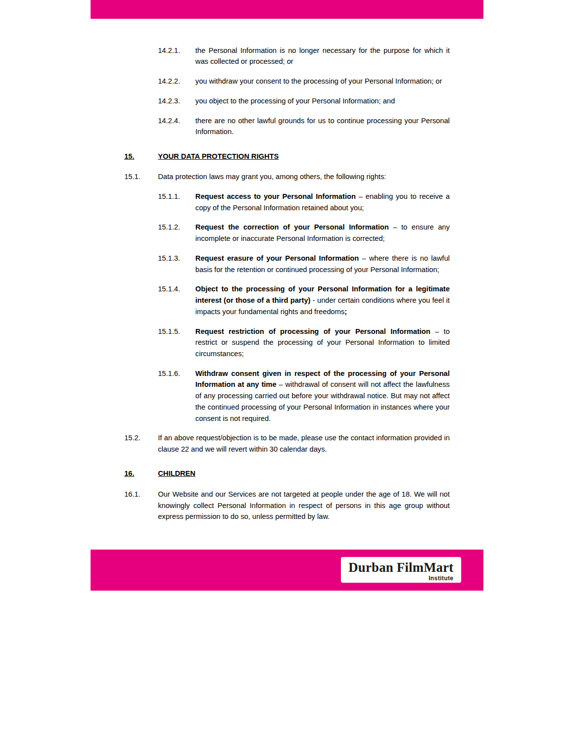14.2.1.
the Personal Information is no longer necessary for the purpose for which it was collected or processed; or
14.2.2.
you withdraw your consent to the processing of your Personal Information; or
14.2.3.
you object to the processing of your Personal Information; and
14.2.4.
there are no other lawful grounds for us to continue processing your Personal Information.
15.
YOUR DATA PROTECTION RIGHTS
15.1.
Data protection laws may grant you, among others, the following rights:
15.1.1.
Request access to your Personal Information – enabling you to receive a copy of the Personal Information retained about you;
15.1.2.
Request the correction of your Personal Information – to ensure any incomplete or inaccurate Personal Information is corrected;
15.1.3.
Request erasure of your Personal Information – where there is no lawful basis for the retention or continued processing of your Personal Information;
15.1.4.
Object to the processing of your Personal Information for a legitimate interest (or those of a third party) - under certain conditions where you feel it impacts your fundamental rights and freedoms;
15.1.5.
Request restriction of processing of your Personal Information – to restrict or suspend the processing of your Personal Information to limited circumstances;
15.1.6.
Withdraw consent given in respect of the processing of your Personal Information at any time – withdrawal of consent will not affect the lawfulness of any processing carried out before your withdrawal notice. But may not affect the continued processing of your Personal Information in instances where your consent is not required.
15.2.
If an above request/objection is to be made, please use the contact information provided in clause 22 and we will revert within 30 calendar days.
16.
CHILDREN
16.1.
Our Website and our Services are not targeted at people under the age of 18. We will not knowingly collect Personal Information in respect of persons in this age group without express permission to do so, unless permitted by law.
Durban FilmMart Institute